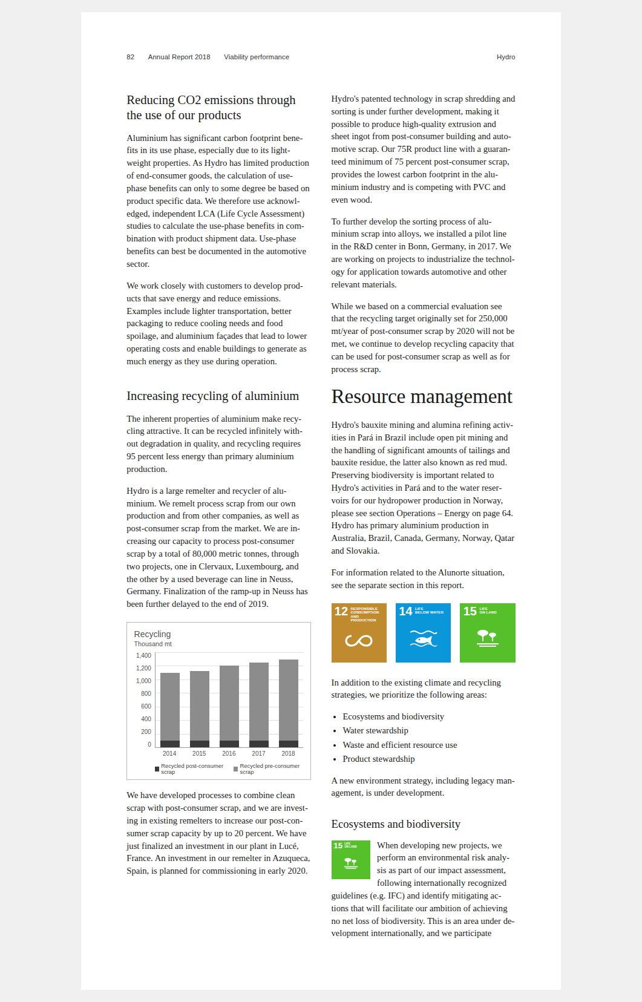82 Annual Report 2018 Viability performance
Hydro
Reducing CO2 emissions through the use of our products
Aluminium has significant carbon footprint benefits in its use phase, especially due to its lightweight properties. As Hydro has limited production of end-consumer goods, the calculation of use-phase benefits can only to some degree be based on product specific data. We therefore use acknowledged, independent LCA (Life Cycle Assessment) studies to calculate the use-phase benefits in combination with product shipment data. Use-phase benefits can best be documented in the automotive sector.
We work closely with customers to develop products that save energy and reduce emissions. Examples include lighter transportation, better packaging to reduce cooling needs and food spoilage, and aluminium façades that lead to lower operating costs and enable buildings to generate as much energy as they use during operation.
Increasing recycling of aluminium
The inherent properties of aluminium make recycling attractive. It can be recycled infinitely without degradation in quality, and recycling requires 95 percent less energy than primary aluminium production.
Hydro is a large remelter and recycler of aluminium. We remelt process scrap from our own production and from other companies, as well as post-consumer scrap from the market. We are increasing our capacity to process post-consumer scrap by a total of 80,000 metric tonnes, through two projects, one in Clervaux, Luxembourg, and the other by a used beverage can line in Neuss, Germany. Finalization of the ramp-up in Neuss has been further delayed to the end of 2019.
Recycling
Thousand mt
1,400 1,200 1,000 800 600 400 200 0
2014 2015 2016 2017 2018
Recycled post-consumer scrap
Recycled pre-consumer scrap
We have developed processes to combine clean scrap with post-consumer scrap, and we are investing in existing remelters to increase our post-consumer scrap capacity by up to 20 percent. We have just finalized an investment in our plant in Lucé, France. An investment in our remelter in Azuqueca, Spain, is planned for commissioning in early 2020.
Hydro's patented technology in scrap shredding and sorting is under further development, making it possible to produce high-quality extrusion and sheet ingot from post-consumer building and automotive scrap. Our 75R product line with a guaranteed minimum of 75 percent post-consumer scrap, provides the lowest carbon footprint in the aluminium industry and is competing with PVC and even wood.
To further develop the sorting process of aluminium scrap into alloys, we installed a pilot line in the R&D center in Bonn, Germany, in 2017. We are working on projects to industrialize the technology for application towards automotive and other relevant materials.
While we based on a commercial evaluation see that the recycling target originally set for 250,000 mt/year of post-consumer scrap by 2020 will not be met, we continue to develop recycling capacity that can be used for post-consumer scrap as well as for process scrap.
Resource management
Hydro's bauxite mining and alumina refining activities in Pará in Brazil include open pit mining and the handling of significant amounts of tailings and bauxite residue, the latter also known as red mud. Preserving biodiversity is important related to Hydro's activities in Pará and to the water reservoirs for our hydropower production in Norway, please see section Operations – Energy on page 64. Hydro has primary aluminium production in Australia, Brazil, Canada, Germany, Norway, Qatar and Slovakia.
For information related to the Alunorte situation, see the separate section in this report.
12 Responsible
consumption
and production
14 Life
below water
15 Life
on land
In addition to the existing climate and recycling strategies, we prioritize the following areas:
Ecosystems and biodiversity
Water stewardship
Waste and efficient resource use
Product stewardship
A new environment strategy, including legacy management, is under development.
Ecosystems and biodiversity
15 Life
on land
When developing new projects, we perform an environmental risk analysis as part of our impact assessment, following internationally recognized guidelines (e.g. IFC) and identify mitigating actions that will facilitate our ambition of achieving no net loss of biodiversity. This is an area under development internationally, and we participate